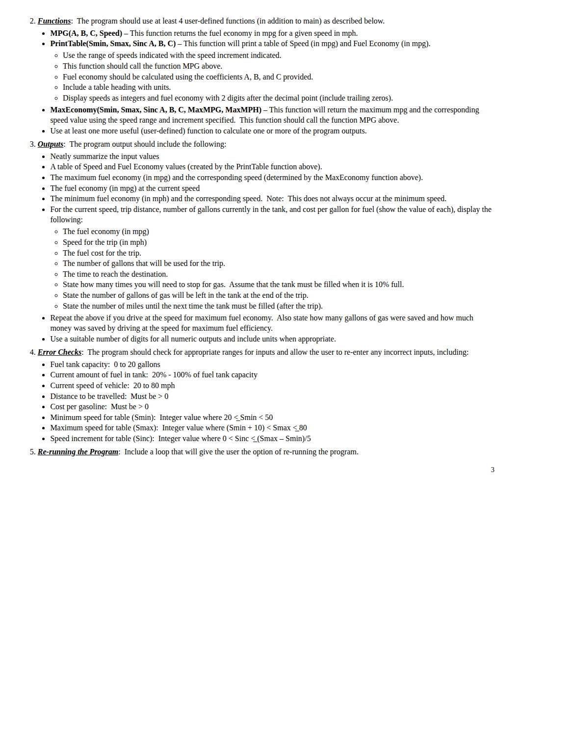Functions: The program should use at least 4 user-defined functions (in addition to main) as described below.
MPG(A, B, C, Speed) – This function returns the fuel economy in mpg for a given speed in mph.
PrintTable(Smin, Smax, Sinc A, B, C) – This function will print a table of Speed (in mpg) and Fuel Economy (in mpg).
Use the range of speeds indicated with the speed increment indicated.
This function should call the function MPG above.
Fuel economy should be calculated using the coefficients A, B, and C provided.
Include a table heading with units.
Display speeds as integers and fuel economy with 2 digits after the decimal point (include trailing zeros).
MaxEconomy(Smin, Smax, Sinc A, B, C, MaxMPG, MaxMPH) – This function will return the maximum mpg and the corresponding speed value using the speed range and increment specified. This function should call the function MPG above.
Use at least one more useful (user-defined) function to calculate one or more of the program outputs.
Outputs: The program output should include the following:
Neatly summarize the input values
A table of Speed and Fuel Economy values (created by the PrintTable function above).
The maximum fuel economy (in mpg) and the corresponding speed (determined by the MaxEconomy function above).
The fuel economy (in mpg) at the current speed
The minimum fuel economy (in mph) and the corresponding speed. Note: This does not always occur at the minimum speed.
For the current speed, trip distance, number of gallons currently in the tank, and cost per gallon for fuel (show the value of each), display the following:
The fuel economy (in mpg)
Speed for the trip (in mph)
The fuel cost for the trip.
The number of gallons that will be used for the trip.
The time to reach the destination.
State how many times you will need to stop for gas. Assume that the tank must be filled when it is 10% full.
State the number of gallons of gas will be left in the tank at the end of the trip.
State the number of miles until the next time the tank must be filled (after the trip).
Repeat the above if you drive at the speed for maximum fuel economy. Also state how many gallons of gas were saved and how much money was saved by driving at the speed for maximum fuel efficiency.
Use a suitable number of digits for all numeric outputs and include units when appropriate.
Error Checks: The program should check for appropriate ranges for inputs and allow the user to re-enter any incorrect inputs, including:
Fuel tank capacity: 0 to 20 gallons
Current amount of fuel in tank: 20% - 100% of fuel tank capacity
Current speed of vehicle: 20 to 80 mph
Distance to be travelled: Must be > 0
Cost per gasoline: Must be > 0
Minimum speed for table (Smin): Integer value where 20 <̲ Smin < 50
Maximum speed for table (Smax): Integer value where (Smin + 10) < Smax <̲ 80
Speed increment for table (Sinc): Integer value where 0 < Sinc <̲ (Smax – Smin)/5
Re-running the Program: Include a loop that will give the user the option of re-running the program.
3